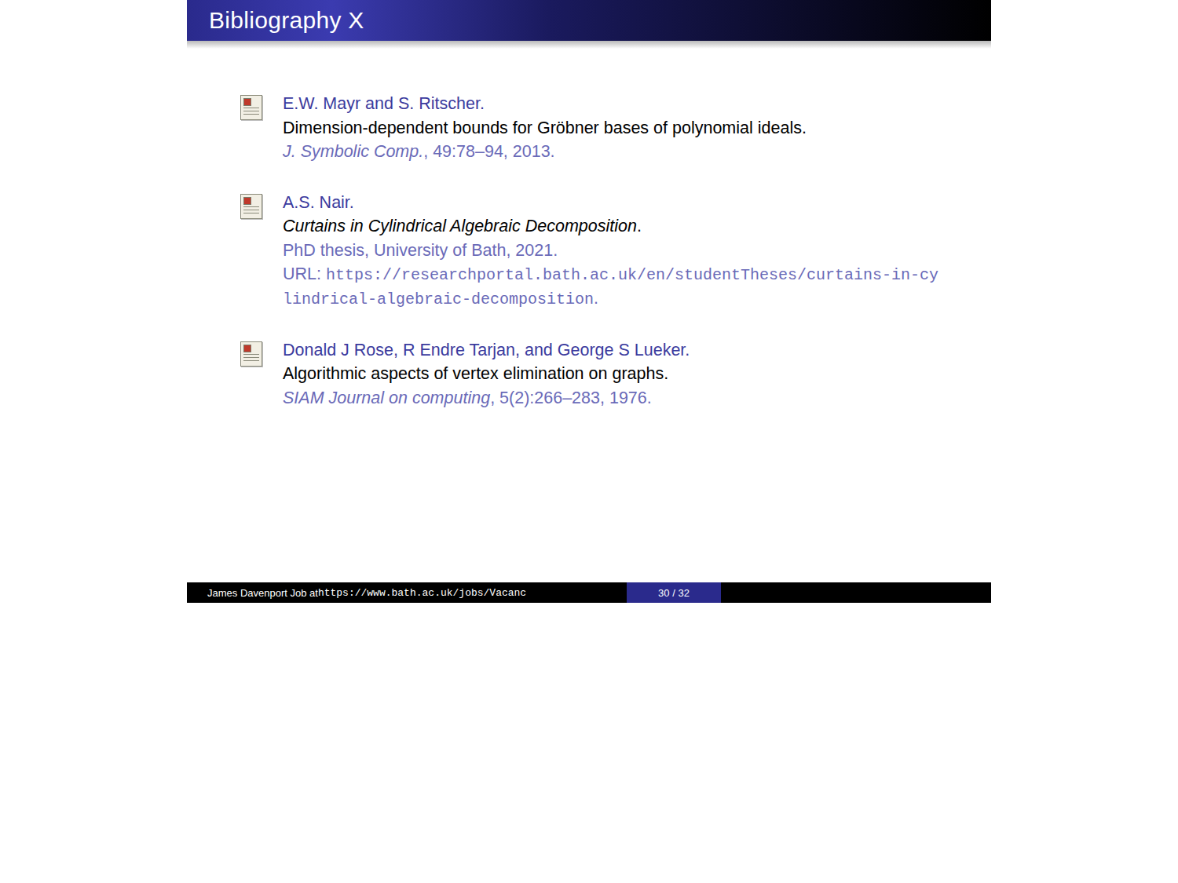Bibliography X
E.W. Mayr and S. Ritscher.
Dimension-dependent bounds for Gröbner bases of polynomial ideals.
J. Symbolic Comp., 49:78–94, 2013.
A.S. Nair.
Curtains in Cylindrical Algebraic Decomposition.
PhD thesis, University of Bath, 2021.
URL: https://researchportal.bath.ac.uk/en/studentTheses/curtains-in-cylindrical-algebraic-decomposition.
Donald J Rose, R Endre Tarjan, and George S Lueker.
Algorithmic aspects of vertex elimination on graphs.
SIAM Journal on computing, 5(2):266–283, 1976.
James Davenport Job at https://www.bath.ac.uk/jobs/Vacanc
30 / 32